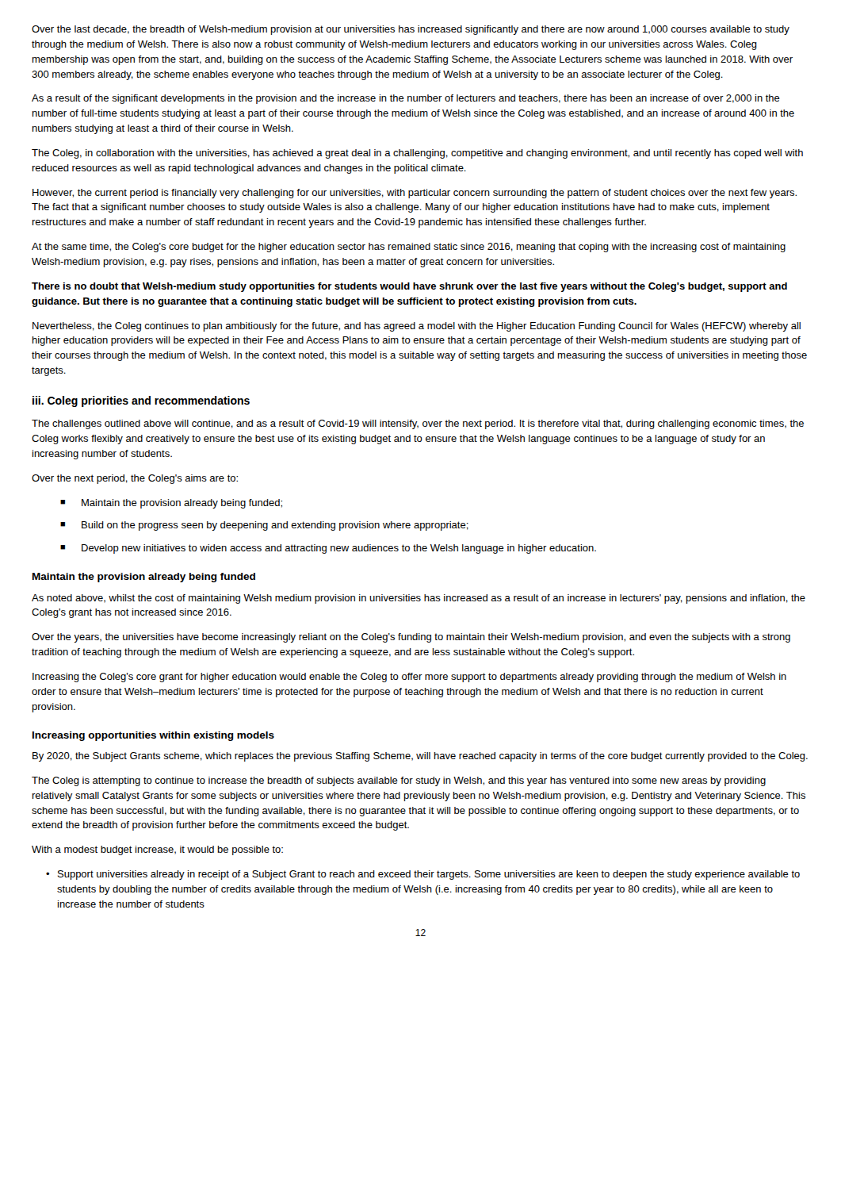Over the last decade, the breadth of Welsh-medium provision at our universities has increased significantly and there are now around 1,000 courses available to study through the medium of Welsh. There is also now a robust community of Welsh-medium lecturers and educators working in our universities across Wales. Coleg membership was open from the start, and, building on the success of the Academic Staffing Scheme, the Associate Lecturers scheme was launched in 2018. With over 300 members already, the scheme enables everyone who teaches through the medium of Welsh at a university to be an associate lecturer of the Coleg.
As a result of the significant developments in the provision and the increase in the number of lecturers and teachers, there has been an increase of over 2,000 in the number of full-time students studying at least a part of their course through the medium of Welsh since the Coleg was established, and an increase of around 400 in the numbers studying at least a third of their course in Welsh.
The Coleg, in collaboration with the universities, has achieved a great deal in a challenging, competitive and changing environment, and until recently has coped well with reduced resources as well as rapid technological advances and changes in the political climate.
However, the current period is financially very challenging for our universities, with particular concern surrounding the pattern of student choices over the next few years. The fact that a significant number chooses to study outside Wales is also a challenge. Many of our higher education institutions have had to make cuts, implement restructures and make a number of staff redundant in recent years and the Covid-19 pandemic has intensified these challenges further.
At the same time, the Coleg's core budget for the higher education sector has remained static since 2016, meaning that coping with the increasing cost of maintaining Welsh-medium provision, e.g. pay rises, pensions and inflation, has been a matter of great concern for universities.
There is no doubt that Welsh-medium study opportunities for students would have shrunk over the last five years without the Coleg's budget, support and guidance. But there is no guarantee that a continuing static budget will be sufficient to protect existing provision from cuts.
Nevertheless, the Coleg continues to plan ambitiously for the future, and has agreed a model with the Higher Education Funding Council for Wales (HEFCW) whereby all higher education providers will be expected in their Fee and Access Plans to aim to ensure that a certain percentage of their Welsh-medium students are studying part of their courses through the medium of Welsh. In the context noted, this model is a suitable way of setting targets and measuring the success of universities in meeting those targets.
iii. Coleg priorities and recommendations
The challenges outlined above will continue, and as a result of Covid-19 will intensify, over the next period. It is therefore vital that, during challenging economic times, the Coleg works flexibly and creatively to ensure the best use of its existing budget and to ensure that the Welsh language continues to be a language of study for an increasing number of students.
Over the next period, the Coleg's aims are to:
Maintain the provision already being funded;
Build on the progress seen by deepening and extending provision where appropriate;
Develop new initiatives to widen access and attracting new audiences to the Welsh language in higher education.
Maintain the provision already being funded
As noted above, whilst the cost of maintaining Welsh medium provision in universities has increased as a result of an increase in lecturers' pay, pensions and inflation, the Coleg's grant has not increased since 2016.
Over the years, the universities have become increasingly reliant on the Coleg's funding to maintain their Welsh-medium provision, and even the subjects with a strong tradition of teaching through the medium of Welsh are experiencing a squeeze, and are less sustainable without the Coleg's support.
Increasing the Coleg's core grant for higher education would enable the Coleg to offer more support to departments already providing through the medium of Welsh in order to ensure that Welsh–medium lecturers' time is protected for the purpose of teaching through the medium of Welsh and that there is no reduction in current provision.
Increasing opportunities within existing models
By 2020, the Subject Grants scheme, which replaces the previous Staffing Scheme, will have reached capacity in terms of the core budget currently provided to the Coleg.
The Coleg is attempting to continue to increase the breadth of subjects available for study in Welsh, and this year has ventured into some new areas by providing relatively small Catalyst Grants for some subjects or universities where there had previously been no Welsh-medium provision, e.g. Dentistry and Veterinary Science. This scheme has been successful, but with the funding available, there is no guarantee that it will be possible to continue offering ongoing support to these departments, or to extend the breadth of provision further before the commitments exceed the budget.
With a modest budget increase, it would be possible to:
Support universities already in receipt of a Subject Grant to reach and exceed their targets. Some universities are keen to deepen the study experience available to students by doubling the number of credits available through the medium of Welsh (i.e. increasing from 40 credits per year to 80 credits), while all are keen to increase the number of students
12